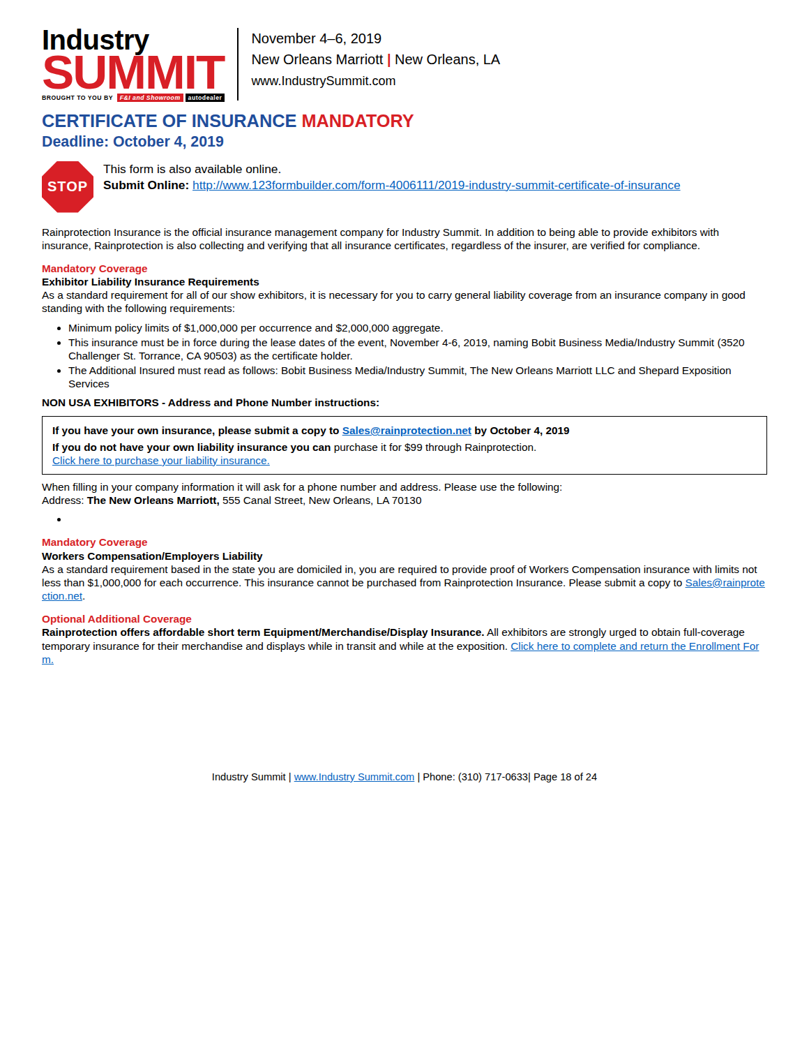Industry
SUMMIT
BROUGHT TO YOU BY F&I and Showroom autodealer
November 4–6, 2019
New Orleans Marriott | New Orleans, LA
www.IndustrySummit.com
CERTIFICATE OF INSURANCE MANDATORY
Deadline: October 4, 2019
STOP
This form is also available online.
Submit Online: http://www.123formbuilder.com/form-4006111/2019-industry-summit-certificate-of-insurance
Rainprotection Insurance is the official insurance management company for Industry Summit. In addition to being able to provide exhibitors with insurance, Rainprotection is also collecting and verifying that all insurance certificates, regardless of the insurer, are verified for compliance.
Mandatory Coverage
Exhibitor Liability Insurance Requirements
As a standard requirement for all of our show exhibitors, it is necessary for you to carry general liability coverage from an insurance company in good standing with the following requirements:
Minimum policy limits of $1,000,000 per occurrence and $2,000,000 aggregate.
This insurance must be in force during the lease dates of the event, November 4-6, 2019, naming Bobit Business Media/Industry Summit (3520 Challenger St. Torrance, CA 90503) as the certificate holder.
The Additional Insured must read as follows: Bobit Business Media/Industry Summit, The New Orleans Marriott LLC and Shepard Exposition Services
NON USA EXHIBITORS - Address and Phone Number instructions:
If you have your own insurance, please submit a copy to Sales@rainprotection.net by October 4, 2019
If you do not have your own liability insurance you can purchase it for $99 through Rainprotection.
Click here to purchase your liability insurance.
When filling in your company information it will ask for a phone number and address. Please use the following:
Address: The New Orleans Marriott, 555 Canal Street, New Orleans, LA 70130
Mandatory Coverage
Workers Compensation/Employers Liability
As a standard requirement based in the state you are domiciled in, you are required to provide proof of Workers Compensation insurance with limits not less than $1,000,000 for each occurrence. This insurance cannot be purchased from Rainprotection Insurance. Please submit a copy to Sales@rainprotection.net.
Optional Additional Coverage
Rainprotection offers affordable short term Equipment/Merchandise/Display Insurance. All exhibitors are strongly urged to obtain full-coverage temporary insurance for their merchandise and displays while in transit and while at the exposition. Click here to complete and return the Enrollment Form.
Industry Summit | www.Industry Summit.com | Phone: (310) 717-0633| Page 18 of 24